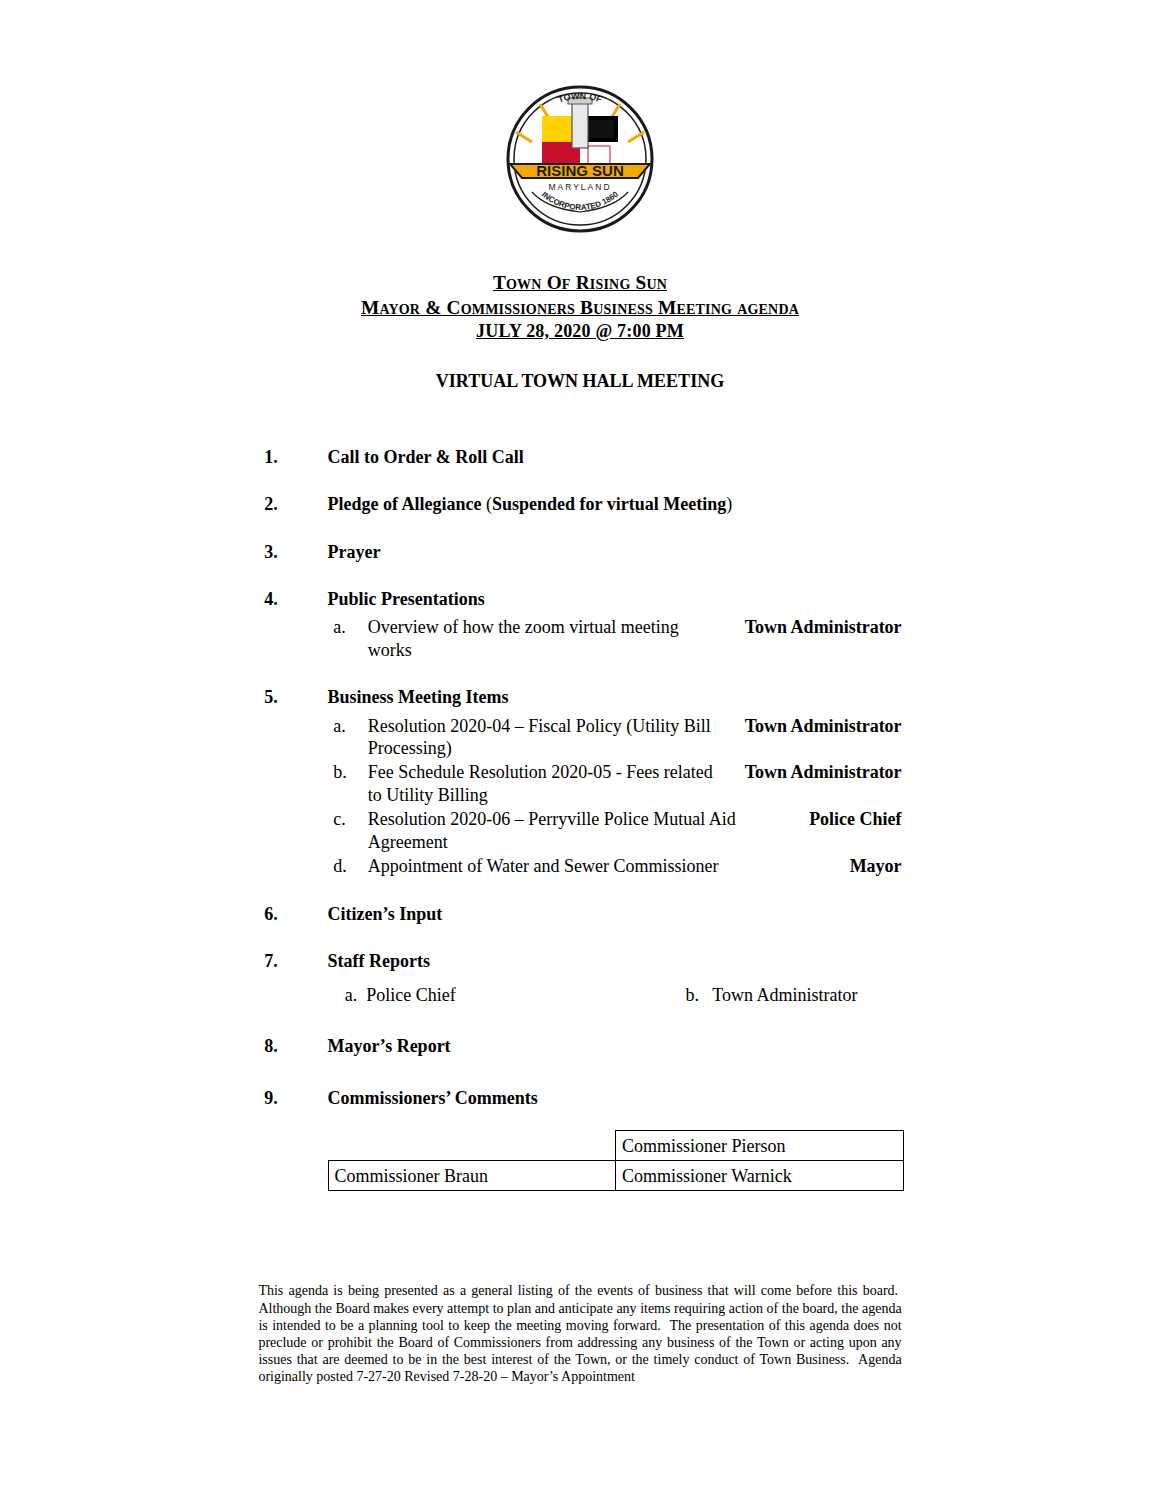RISING SUN TOWN OF MARYLAND INCORPORATED 1860
Town Of Rising Sun
Mayor & Commissioners Business Meeting agenda
JULY 28, 2020 @ 7:00 PM
VIRTUAL TOWN HALL MEETING
1. Call to Order & Roll Call
2. Pledge of Allegiance (Suspended for virtual Meeting)
3. Prayer
4. Public Presentations
a.
Overview of how the zoom virtual meeting works
Town Administrator
5. Business Meeting Items
a.
Resolution 2020-04 – Fiscal Policy (Utility Bill Processing)
Town Administrator
b.
Fee Schedule Resolution 2020-05 - Fees related to Utility Billing
Town Administrator
c.
Resolution 2020-06 – Perryville Police Mutual Aid Agreement
Police Chief
d.
Appointment of Water and Sewer Commissioner
Mayor
6. Citizen’s Input
7. Staff Reports
a. Police Chief
b. Town Administrator
8. Mayor’s Report
9. Commissioners’ Comments
| | Commissioner Pierson |
| Commissioner Braun | Commissioner Warnick |
This agenda is being presented as a general listing of the events of business that will come before this board. Although the Board makes every attempt to plan and anticipate any items requiring action of the board, the agenda is intended to be a planning tool to keep the meeting moving forward. The presentation of this agenda does not preclude or prohibit the Board of Commissioners from addressing any business of the Town or acting upon any issues that are deemed to be in the best interest of the Town, or the timely conduct of Town Business. Agenda originally posted 7-27-20 Revised 7-28-20 – Mayor’s Appointment